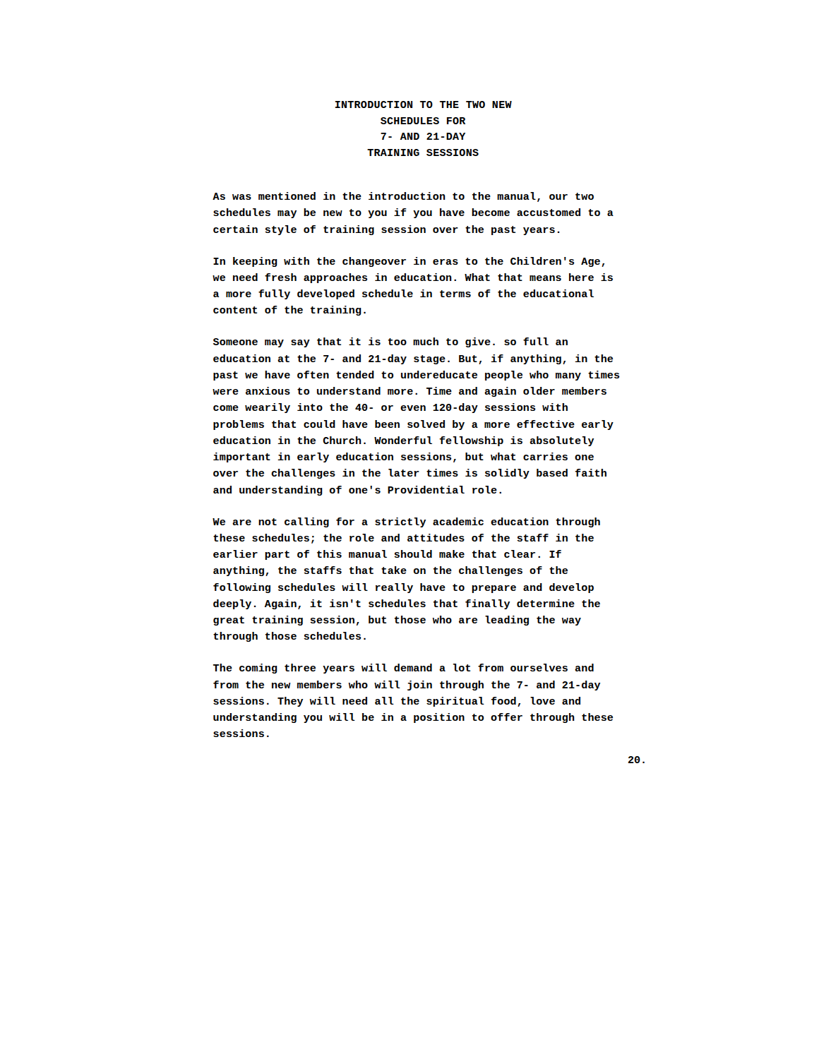INTRODUCTION TO THE TWO NEW
SCHEDULES FOR
7- AND 21-DAY
TRAINING SESSIONS
As was mentioned in the introduction to the manual, our two schedules may be new to you if you have become accustomed to a certain style of training session over the past years.
In keeping with the changeover in eras to the Children's Age, we need fresh approaches in education. What that means here is a more fully developed schedule in terms of the educational content of the training.
Someone may say that it is too much to give. so full an education at the 7- and 21-day stage. But, if anything, in the past we have often tended to undereducate people who many times were anxious to understand more. Time and again older members come wearily into the 40- or even 120-day sessions with problems that could have been solved by a more effective early education in the Church. Wonderful fellowship is absolutely important in early education sessions, but what carries one over the challenges in the later times is solidly based faith and understanding of one's Providential role.
We are not calling for a strictly academic education through these schedules; the role and attitudes of the staff in the earlier part of this manual should make that clear. If anything, the staffs that take on the challenges of the following schedules will really have to prepare and develop deeply. Again, it isn't schedules that finally determine the great training session, but those who are leading the way through those schedules.
The coming three years will demand a lot from ourselves and from the new members who will join through the 7- and 21-day sessions. They will need all the spiritual food, love and understanding you will be in a position to offer through these sessions.
20.